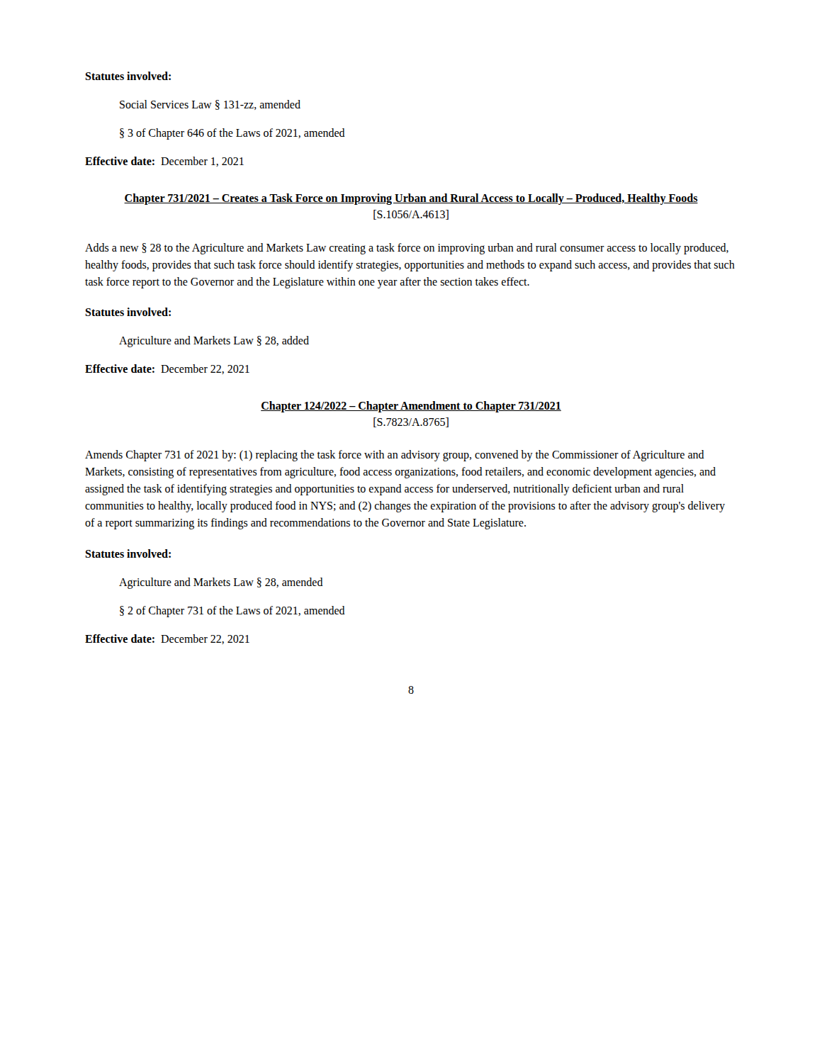Statutes involved:
Social Services Law § 131-zz, amended
§ 3 of Chapter 646 of the Laws of 2021, amended
Effective date: December 1, 2021
Chapter 731/2021 – Creates a Task Force on Improving Urban and Rural Access to Locally – Produced, Healthy Foods
[S.1056/A.4613]
Adds a new § 28 to the Agriculture and Markets Law creating a task force on improving urban and rural consumer access to locally produced, healthy foods, provides that such task force should identify strategies, opportunities and methods to expand such access, and provides that such task force report to the Governor and the Legislature within one year after the section takes effect.
Statutes involved:
Agriculture and Markets Law § 28, added
Effective date: December 22, 2021
Chapter 124/2022 – Chapter Amendment to Chapter 731/2021
[S.7823/A.8765]
Amends Chapter 731 of 2021 by: (1) replacing the task force with an advisory group, convened by the Commissioner of Agriculture and Markets, consisting of representatives from agriculture, food access organizations, food retailers, and economic development agencies, and assigned the task of identifying strategies and opportunities to expand access for underserved, nutritionally deficient urban and rural communities to healthy, locally produced food in NYS; and (2) changes the expiration of the provisions to after the advisory group's delivery of a report summarizing its findings and recommendations to the Governor and State Legislature.
Statutes involved:
Agriculture and Markets Law § 28, amended
§ 2 of Chapter 731 of the Laws of 2021, amended
Effective date: December 22, 2021
8